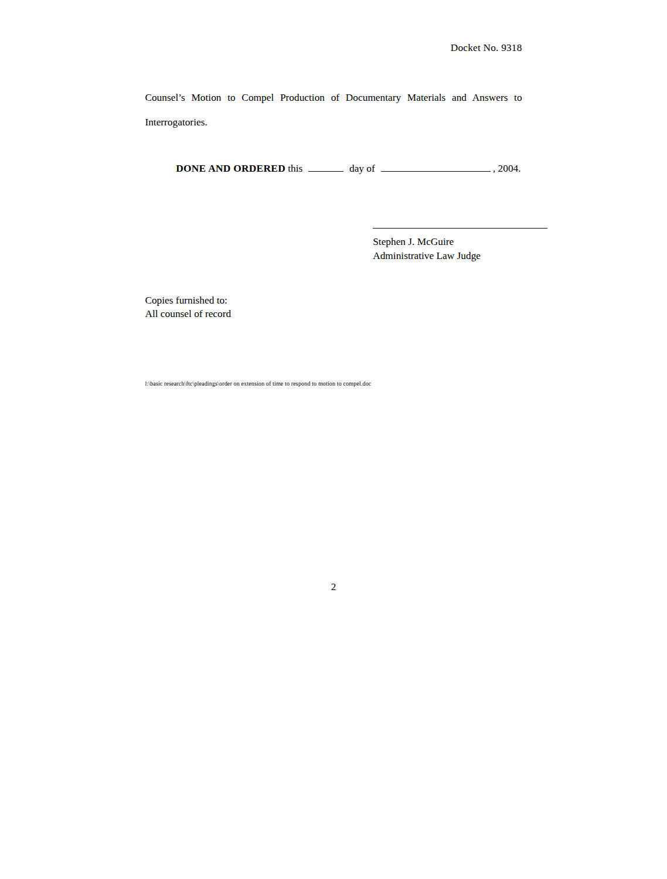Docket No. 9318
Counsel’s Motion to Compel Production of Documentary Materials and Answers to Interrogatories.
DONE AND ORDERED this day of , 2004.
Stephen J. McGuire
Administrative Law Judge
Copies furnished to:
All counsel of record
l:\basic research\ftc\pleadings\order on extension of time to respond to motion to compel.doc
2